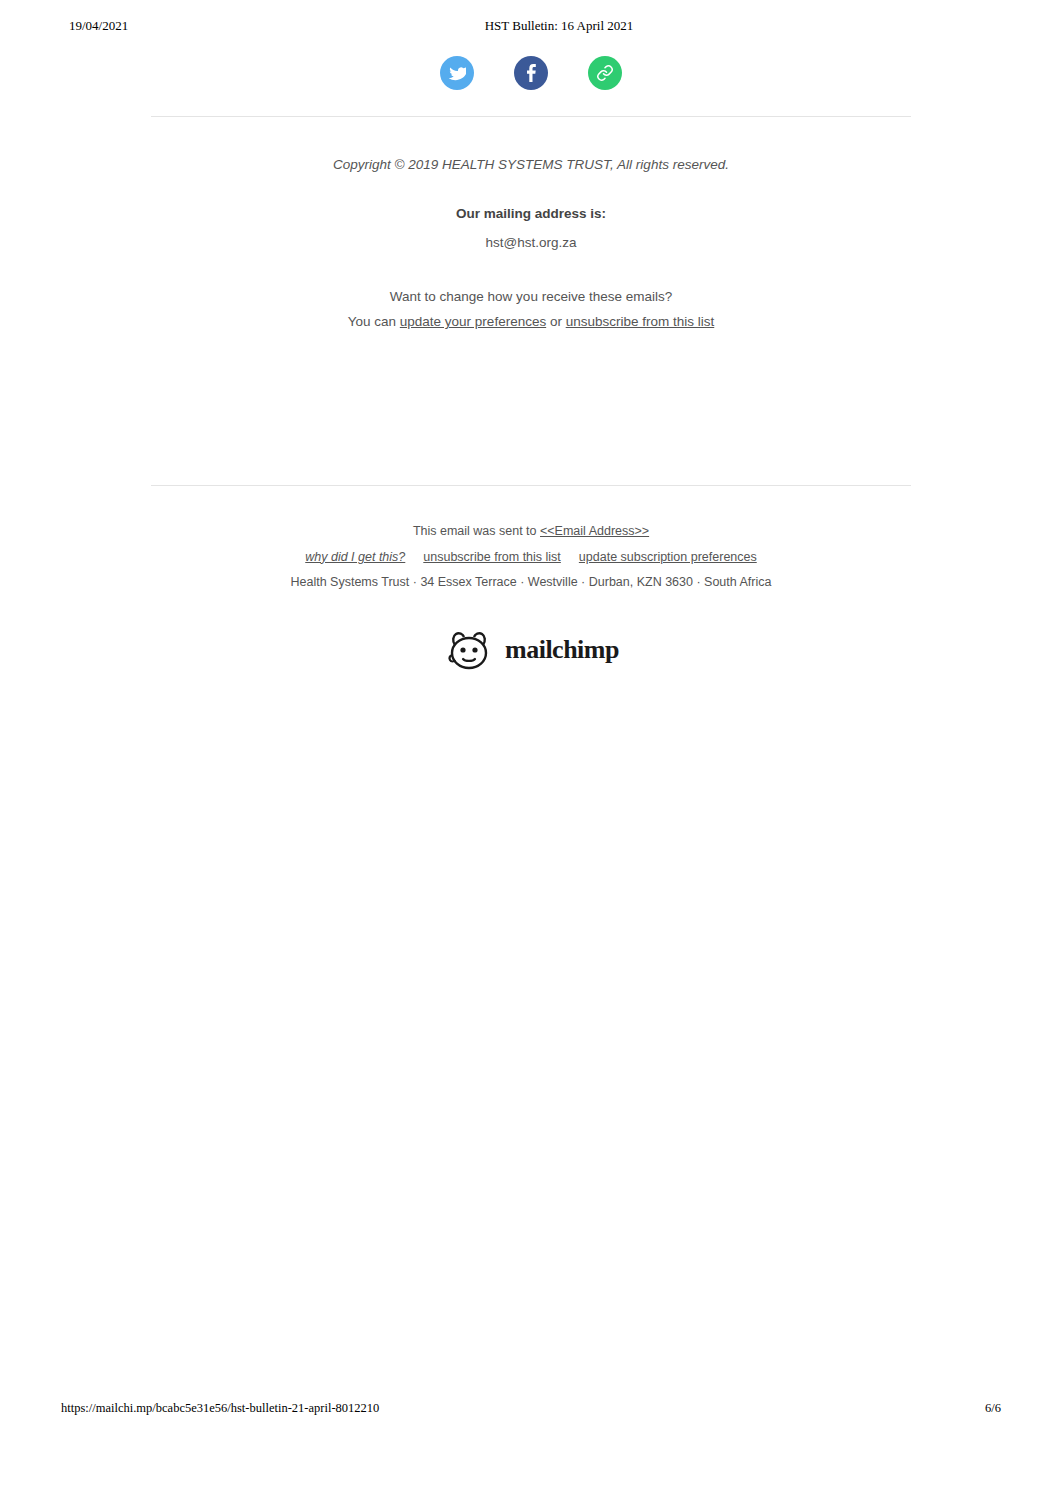19/04/2021
HST Bulletin: 16 April 2021
Copyright © 2019 HEALTH SYSTEMS TRUST, All rights reserved.
Our mailing address is:
hst@hst.org.za
Want to change how you receive these emails?
You can update your preferences or unsubscribe from this list
This email was sent to <<Email Address>>
why did I get this? unsubscribe from this list update subscription preferences
Health Systems Trust · 34 Essex Terrace · Westville · Durban, KZN 3630 · South Africa
mailchimp
https://mailchi.mp/bcabc5e31e56/hst-bulletin-21-april-8012210 6/6